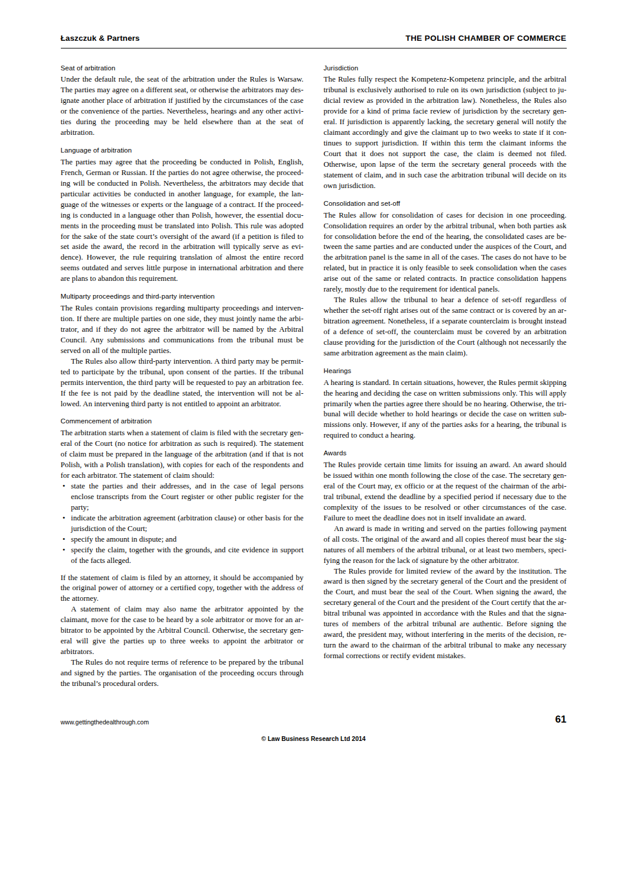Łaszczuk & Partners
The Polish Chamber of Commerce
Seat of arbitration
Under the default rule, the seat of the arbitration under the Rules is Warsaw. The parties may agree on a different seat, or otherwise the arbitrators may designate another place of arbitration if justified by the circumstances of the case or the convenience of the parties. Nevertheless, hearings and any other activities during the proceeding may be held elsewhere than at the seat of arbitration.
Language of arbitration
The parties may agree that the proceeding be conducted in Polish, English, French, German or Russian. If the parties do not agree otherwise, the proceeding will be conducted in Polish. Nevertheless, the arbitrators may decide that particular activities be conducted in another language, for example, the language of the witnesses or experts or the language of a contract. If the proceeding is conducted in a language other than Polish, however, the essential documents in the proceeding must be translated into Polish. This rule was adopted for the sake of the state court’s oversight of the award (if a petition is filed to set aside the award, the record in the arbitration will typically serve as evidence). However, the rule requiring translation of almost the entire record seems outdated and serves little purpose in international arbitration and there are plans to abandon this requirement.
Multiparty proceedings and third-party intervention
The Rules contain provisions regarding multiparty proceedings and intervention. If there are multiple parties on one side, they must jointly name the arbitrator, and if they do not agree the arbitrator will be named by the Arbitral Council. Any submissions and communications from the tribunal must be served on all of the multiple parties.
The Rules also allow third-party intervention. A third party may be permitted to participate by the tribunal, upon consent of the parties. If the tribunal permits intervention, the third party will be requested to pay an arbitration fee. If the fee is not paid by the deadline stated, the intervention will not be allowed. An intervening third party is not entitled to appoint an arbitrator.
Commencement of arbitration
The arbitration starts when a statement of claim is filed with the secretary general of the Court (no notice for arbitration as such is required). The statement of claim must be prepared in the language of the arbitration (and if that is not Polish, with a Polish translation), with copies for each of the respondents and for each arbitrator. The statement of claim should:
state the parties and their addresses, and in the case of legal persons enclose transcripts from the Court register or other public register for the party;
indicate the arbitration agreement (arbitration clause) or other basis for the jurisdiction of the Court;
specify the amount in dispute; and
specify the claim, together with the grounds, and cite evidence in support of the facts alleged.
If the statement of claim is filed by an attorney, it should be accompanied by the original power of attorney or a certified copy, together with the address of the attorney.
A statement of claim may also name the arbitrator appointed by the claimant, move for the case to be heard by a sole arbitrator or move for an arbitrator to be appointed by the Arbitral Council. Otherwise, the secretary general will give the parties up to three weeks to appoint the arbitrator or arbitrators.
The Rules do not require terms of reference to be prepared by the tribunal and signed by the parties. The organisation of the proceeding occurs through the tribunal’s procedural orders.
Jurisdiction
The Rules fully respect the Kompetenz-Kompetenz principle, and the arbitral tribunal is exclusively authorised to rule on its own jurisdiction (subject to judicial review as provided in the arbitration law). Nonetheless, the Rules also provide for a kind of prima facie review of jurisdiction by the secretary general. If jurisdiction is apparently lacking, the secretary general will notify the claimant accordingly and give the claimant up to two weeks to state if it continues to support jurisdiction. If within this term the claimant informs the Court that it does not support the case, the claim is deemed not filed. Otherwise, upon lapse of the term the secretary general proceeds with the statement of claim, and in such case the arbitration tribunal will decide on its own jurisdiction.
Consolidation and set-off
The Rules allow for consolidation of cases for decision in one proceeding. Consolidation requires an order by the arbitral tribunal, when both parties ask for consolidation before the end of the hearing, the consolidated cases are between the same parties and are conducted under the auspices of the Court, and the arbitration panel is the same in all of the cases. The cases do not have to be related, but in practice it is only feasible to seek consolidation when the cases arise out of the same or related contracts. In practice consolidation happens rarely, mostly due to the requirement for identical panels.
The Rules allow the tribunal to hear a defence of set-off regardless of whether the set-off right arises out of the same contract or is covered by an arbitration agreement. Nonetheless, if a separate counterclaim is brought instead of a defence of set-off, the counterclaim must be covered by an arbitration clause providing for the jurisdiction of the Court (although not necessarily the same arbitration agreement as the main claim).
Hearings
A hearing is standard. In certain situations, however, the Rules permit skipping the hearing and deciding the case on written submissions only. This will apply primarily when the parties agree there should be no hearing. Otherwise, the tribunal will decide whether to hold hearings or decide the case on written submissions only. However, if any of the parties asks for a hearing, the tribunal is required to conduct a hearing.
Awards
The Rules provide certain time limits for issuing an award. An award should be issued within one month following the close of the case. The secretary general of the Court may, ex officio or at the request of the chairman of the arbitral tribunal, extend the deadline by a specified period if necessary due to the complexity of the issues to be resolved or other circumstances of the case. Failure to meet the deadline does not in itself invalidate an award.
An award is made in writing and served on the parties following payment of all costs. The original of the award and all copies thereof must bear the signatures of all members of the arbitral tribunal, or at least two members, specifying the reason for the lack of signature by the other arbitrator.
The Rules provide for limited review of the award by the institution. The award is then signed by the secretary general of the Court and the president of the Court, and must bear the seal of the Court. When signing the award, the secretary general of the Court and the president of the Court certify that the arbitral tribunal was appointed in accordance with the Rules and that the signatures of members of the arbitral tribunal are authentic. Before signing the award, the president may, without interfering in the merits of the decision, return the award to the chairman of the arbitral tribunal to make any necessary formal corrections or rectify evident mistakes.
www.gettingthedealthrough.com
61
© Law Business Research Ltd 2014